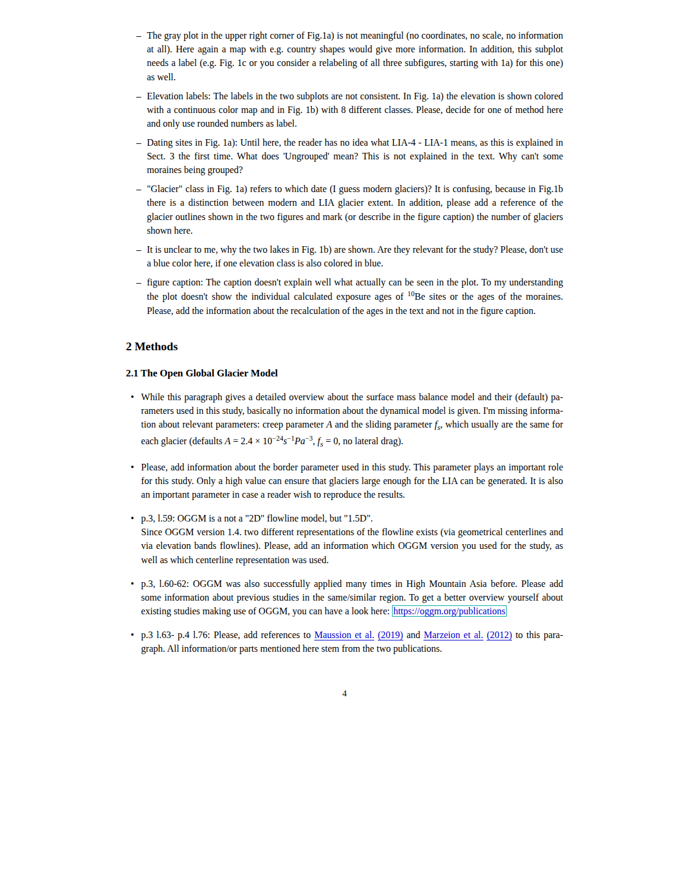The gray plot in the upper right corner of Fig.1a) is not meaningful (no coordinates, no scale, no information at all). Here again a map with e.g. country shapes would give more information. In addition, this subplot needs a label (e.g. Fig. 1c or you consider a relabeling of all three subfigures, starting with 1a) for this one) as well.
Elevation labels: The labels in the two subplots are not consistent. In Fig. 1a) the elevation is shown colored with a continuous color map and in Fig. 1b) with 8 different classes. Please, decide for one of method here and only use rounded numbers as label.
Dating sites in Fig. 1a): Until here, the reader has no idea what LIA-4 - LIA-1 means, as this is explained in Sect. 3 the first time. What does 'Ungrouped' mean? This is not explained in the text. Why can't some moraines being grouped?
"Glacier" class in Fig. 1a) refers to which date (I guess modern glaciers)? It is confusing, because in Fig.1b there is a distinction between modern and LIA glacier extent. In addition, please add a reference of the glacier outlines shown in the two figures and mark (or describe in the figure caption) the number of glaciers shown here.
It is unclear to me, why the two lakes in Fig. 1b) are shown. Are they relevant for the study? Please, don't use a blue color here, if one elevation class is also colored in blue.
figure caption: The caption doesn't explain well what actually can be seen in the plot. To my understanding the plot doesn't show the individual calculated exposure ages of 10Be sites or the ages of the moraines. Please, add the information about the recalculation of the ages in the text and not in the figure caption.
2 Methods
2.1 The Open Global Glacier Model
While this paragraph gives a detailed overview about the surface mass balance model and their (default) parameters used in this study, basically no information about the dynamical model is given. I'm missing information about relevant parameters: creep parameter A and the sliding parameter fs, which usually are the same for each glacier (defaults A = 2.4 × 10−24s−1Pa−3, fs = 0, no lateral drag).
Please, add information about the border parameter used in this study. This parameter plays an important role for this study. Only a high value can ensure that glaciers large enough for the LIA can be generated. It is also an important parameter in case a reader wish to reproduce the results.
p.3, l.59: OGGM is a not a "2D" flowline model, but "1.5D".
Since OGGM version 1.4. two different representations of the flowline exists (via geometrical centerlines and via elevation bands flowlines). Please, add an information which OGGM version you used for the study, as well as which centerline representation was used.
p.3, l.60-62: OGGM was also successfully applied many times in High Mountain Asia before. Please add some information about previous studies in the same/similar region. To get a better overview yourself about existing studies making use of OGGM, you can have a look here: https://oggm.org/publications
p.3 l.63- p.4 l.76: Please, add references to Maussion et al. (2019) and Marzeion et al. (2012) to this paragraph. All information/or parts mentioned here stem from the two publications.
4